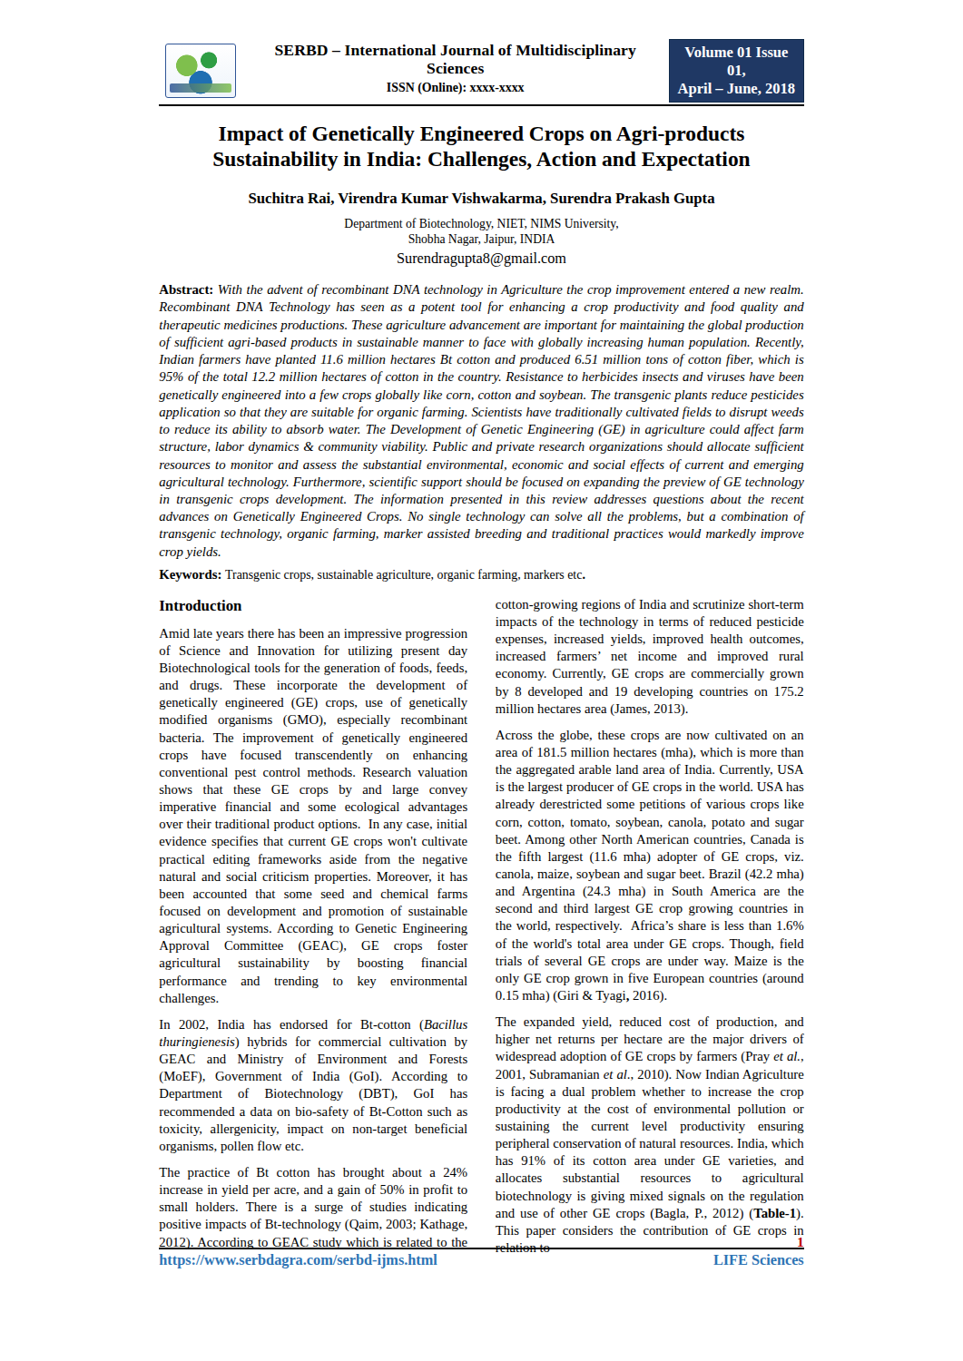SERBD – International Journal of Multidisciplinary Sciences
ISSN (Online): xxxx-xxxx
Volume 01 Issue 01,
April – June, 2018
Impact of Genetically Engineered Crops on Agri-products Sustainability in India: Challenges, Action and Expectation
Suchitra Rai, Virendra Kumar Vishwakarma, Surendra Prakash Gupta
Department of Biotechnology, NIET, NIMS University,
Shobha Nagar, Jaipur, INDIA
Surendragupta8@gmail.com
Abstract: With the advent of recombinant DNA technology in Agriculture the crop improvement entered a new realm. Recombinant DNA Technology has seen as a potent tool for enhancing a crop productivity and food quality and therapeutic medicines productions. These agriculture advancement are important for maintaining the global production of sufficient agri-based products in sustainable manner to face with globally increasing human population. Recently, Indian farmers have planted 11.6 million hectares Bt cotton and produced 6.51 million tons of cotton fiber, which is 95% of the total 12.2 million hectares of cotton in the country. Resistance to herbicides insects and viruses have been genetically engineered into a few crops globally like corn, cotton and soybean. The transgenic plants reduce pesticides application so that they are suitable for organic farming. Scientists have traditionally cultivated fields to disrupt weeds to reduce its ability to absorb water. The Development of Genetic Engineering (GE) in agriculture could affect farm structure, labor dynamics & community viability. Public and private research organizations should allocate sufficient resources to monitor and assess the substantial environmental, economic and social effects of current and emerging agricultural technology. Furthermore, scientific support should be focused on expanding the preview of GE technology in transgenic crops development. The information presented in this review addresses questions about the recent advances on Genetically Engineered Crops. No single technology can solve all the problems, but a combination of transgenic technology, organic farming, marker assisted breeding and traditional practices would markedly improve crop yields.
Keywords: Transgenic crops, sustainable agriculture, organic farming, markers etc.
Introduction
Amid late years there has been an impressive progression of Science and Innovation for utilizing present day Biotechnological tools for the generation of foods, feeds, and drugs. These incorporate the development of genetically engineered (GE) crops, use of genetically modified organisms (GMO), especially recombinant bacteria. The improvement of genetically engineered crops have focused transcendently on enhancing conventional pest control methods. Research valuation shows that these GE crops by and large convey imperative financial and some ecological advantages over their traditional product options. In any case, initial evidence specifies that current GE crops won't cultivate practical editing frameworks aside from the negative natural and social criticism properties. Moreover, it has been accounted that some seed and chemical farms focused on development and promotion of sustainable agricultural systems. According to Genetic Engineering Approval Committee (GEAC), GE crops foster agricultural sustainability by boosting financial performance and trending to key environmental challenges.
In 2002, India has endorsed for Bt-cotton (Bacillus thuringienesis) hybrids for commercial cultivation by GEAC and Ministry of Environment and Forests (MoEF), Government of India (GoI). According to Department of Biotechnology (DBT), GoI has recommended a data on bio-safety of Bt-Cotton such as toxicity, allergenicity, impact on non-target beneficial organisms, pollen flow etc.
The practice of Bt cotton has brought about a 24% increase in yield per acre, and a gain of 50% in profit to small holders. There is a surge of studies indicating positive impacts of Bt-technology (Qaim, 2003; Kathage, 2012). According to GEAC study which is related to the cotton-growing regions of India and scrutinize short-term impacts of the technology in terms of reduced pesticide expenses, increased yields, improved health outcomes, increased farmers’ net income and improved rural economy. Currently, GE crops are commercially grown by 8 developed and 19 developing countries on 175.2 million hectares area (James, 2013).
Across the globe, these crops are now cultivated on an area of 181.5 million hectares (mha), which is more than the aggregated arable land area of India. Currently, USA is the largest producer of GE crops in the world. USA has already derestricted some petitions of various crops like corn, cotton, tomato, soybean, canola, potato and sugar beet. Among other North American countries, Canada is the fifth largest (11.6 mha) adopter of GE crops, viz. canola, maize, soybean and sugar beet. Brazil (42.2 mha) and Argentina (24.3 mha) in South America are the second and third largest GE crop growing countries in the world, respectively. Africa’s share is less than 1.6% of the world's total area under GE crops. Though, field trials of several GE crops are under way. Maize is the only GE crop grown in five European countries (around 0.15 mha) (Giri & Tyagi, 2016).
The expanded yield, reduced cost of production, and higher net returns per hectare are the major drivers of widespread adoption of GE crops by farmers (Pray et al., 2001, Subramanian et al., 2010). Now Indian Agriculture is facing a dual problem whether to increase the crop productivity at the cost of environmental pollution or sustaining the current level productivity ensuring peripheral conservation of natural resources. India, which has 91% of its cotton area under GE varieties, and allocates substantial resources to agricultural biotechnology is giving mixed signals on the regulation and use of other GE crops (Bagla, P., 2012) (Table-1). This paper considers the contribution of GE crops in relation to
1
https://www.serbdagra.com/serbd-ijms.html LIFE Sciences